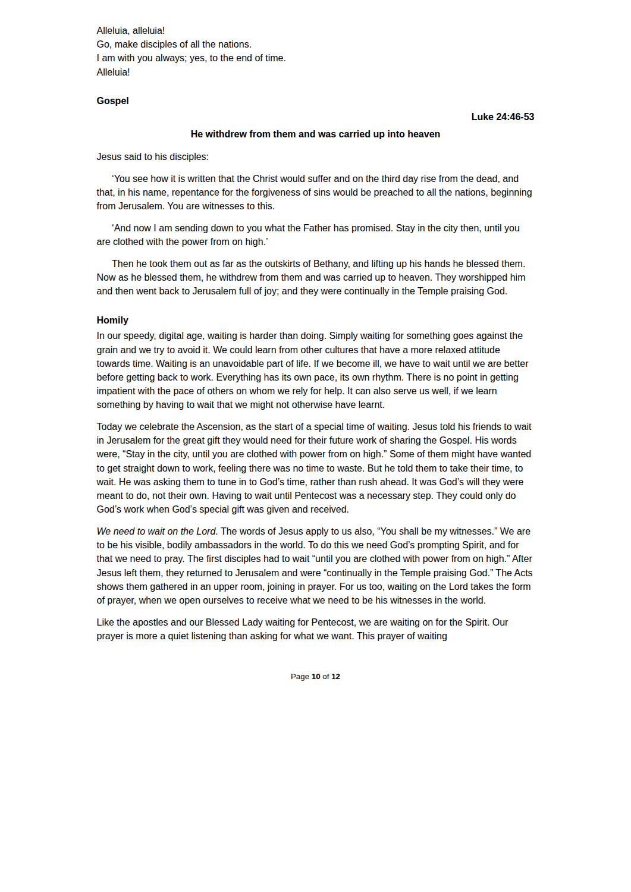Alleluia, alleluia!
Go, make disciples of all the nations.
I am with you always; yes, to the end of time.
Alleluia!
Gospel
Luke 24:46-53
He withdrew from them and was carried up into heaven
Jesus said to his disciples:
‘You see how it is written that the Christ would suffer and on the third day rise from the dead, and that, in his name, repentance for the forgiveness of sins would be preached to all the nations, beginning from Jerusalem. You are witnesses to this.
‘And now I am sending down to you what the Father has promised. Stay in the city then, until you are clothed with the power from on high.’
Then he took them out as far as the outskirts of Bethany, and lifting up his hands he blessed them. Now as he blessed them, he withdrew from them and was carried up to heaven. They worshipped him and then went back to Jerusalem full of joy; and they were continually in the Temple praising God.
Homily
In our speedy, digital age, waiting is harder than doing. Simply waiting for something goes against the grain and we try to avoid it. We could learn from other cultures that have a more relaxed attitude towards time. Waiting is an unavoidable part of life. If we become ill, we have to wait until we are better before getting back to work. Everything has its own pace, its own rhythm. There is no point in getting impatient with the pace of others on whom we rely for help. It can also serve us well, if we learn something by having to wait that we might not otherwise have learnt.
Today we celebrate the Ascension, as the start of a special time of waiting. Jesus told his friends to wait in Jerusalem for the great gift they would need for their future work of sharing the Gospel. His words were, “Stay in the city, until you are clothed with power from on high.” Some of them might have wanted to get straight down to work, feeling there was no time to waste. But he told them to take their time, to wait. He was asking them to tune in to God’s time, rather than rush ahead. It was God’s will they were meant to do, not their own. Having to wait until Pentecost was a necessary step. They could only do God’s work when God’s special gift was given and received.
We need to wait on the Lord. The words of Jesus apply to us also, “You shall be my witnesses.” We are to be his visible, bodily ambassadors in the world. To do this we need God’s prompting Spirit, and for that we need to pray. The first disciples had to wait “until you are clothed with power from on high.” After Jesus left them, they returned to Jerusalem and were “continually in the Temple praising God.” The Acts shows them gathered in an upper room, joining in prayer. For us too, waiting on the Lord takes the form of prayer, when we open ourselves to receive what we need to be his witnesses in the world.
Like the apostles and our Blessed Lady waiting for Pentecost, we are waiting on for the Spirit. Our prayer is more a quiet listening than asking for what we want. This prayer of waiting
Page 10 of 12